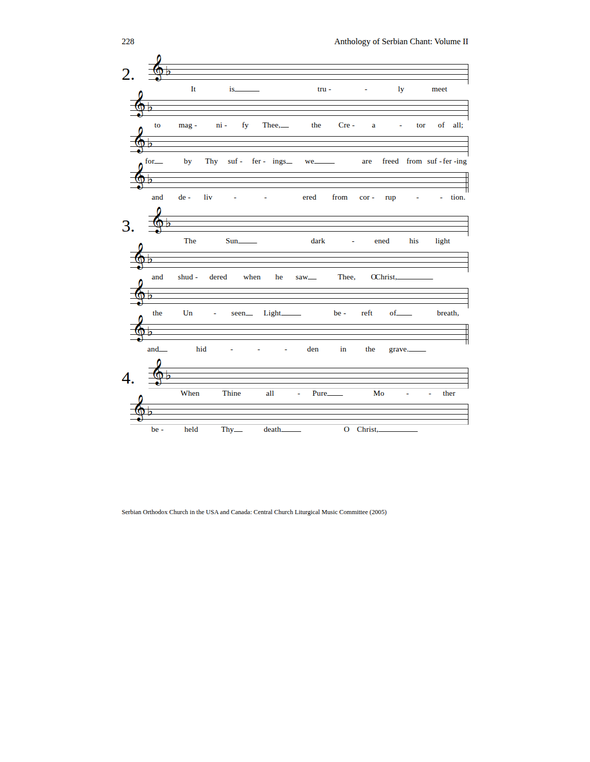228 Anthology of Serbian Chant: Volume II
2.
𝄞 ♭
It is tru - - ly meet
𝄞 ♭
to mag - ni - fy Thee, the Cre - a - tor of all;
𝄞 ♭
for by Thy suf - fer - ings we are freed from suf - fer -ing
𝄞 ♭
and de - liv - - ered from cor - rup - - tion.
3.
𝄞 ♭
The Sun dark - ened his light
𝄞 ♭
and shud - dered when he saw Thee, O Christ,
𝄞 ♭
the Un - seen Light be - reft of breath,
𝄞 ♭
and hid - - - den in the grave.
4.
𝄞 ♭
When Thine all - Pure Mo - - ther
𝄞 ♭
be - held Thy death O Christ,
Serbian Orthodox Church in the USA and Canada: Central Church Liturgical Music Committee (2005)
Page 228 of the Anthology of Serbian Chant, Volume II. Three verses of chant notation in treble clef with one flat. Verse 2 text: “It is truly meet to magnify Thee, the Creator of all; for by Thy sufferings we are freed from suffering and delivered from corruption.” Verse 3 text: “The Sun darkened his light and shuddered when he saw Thee, O Christ, the Unseen Light bereft of breath, and hidden in the grave.” Verse 4 text begins: “When Thine all-Pure Mother beheld Thy death O Christ,”